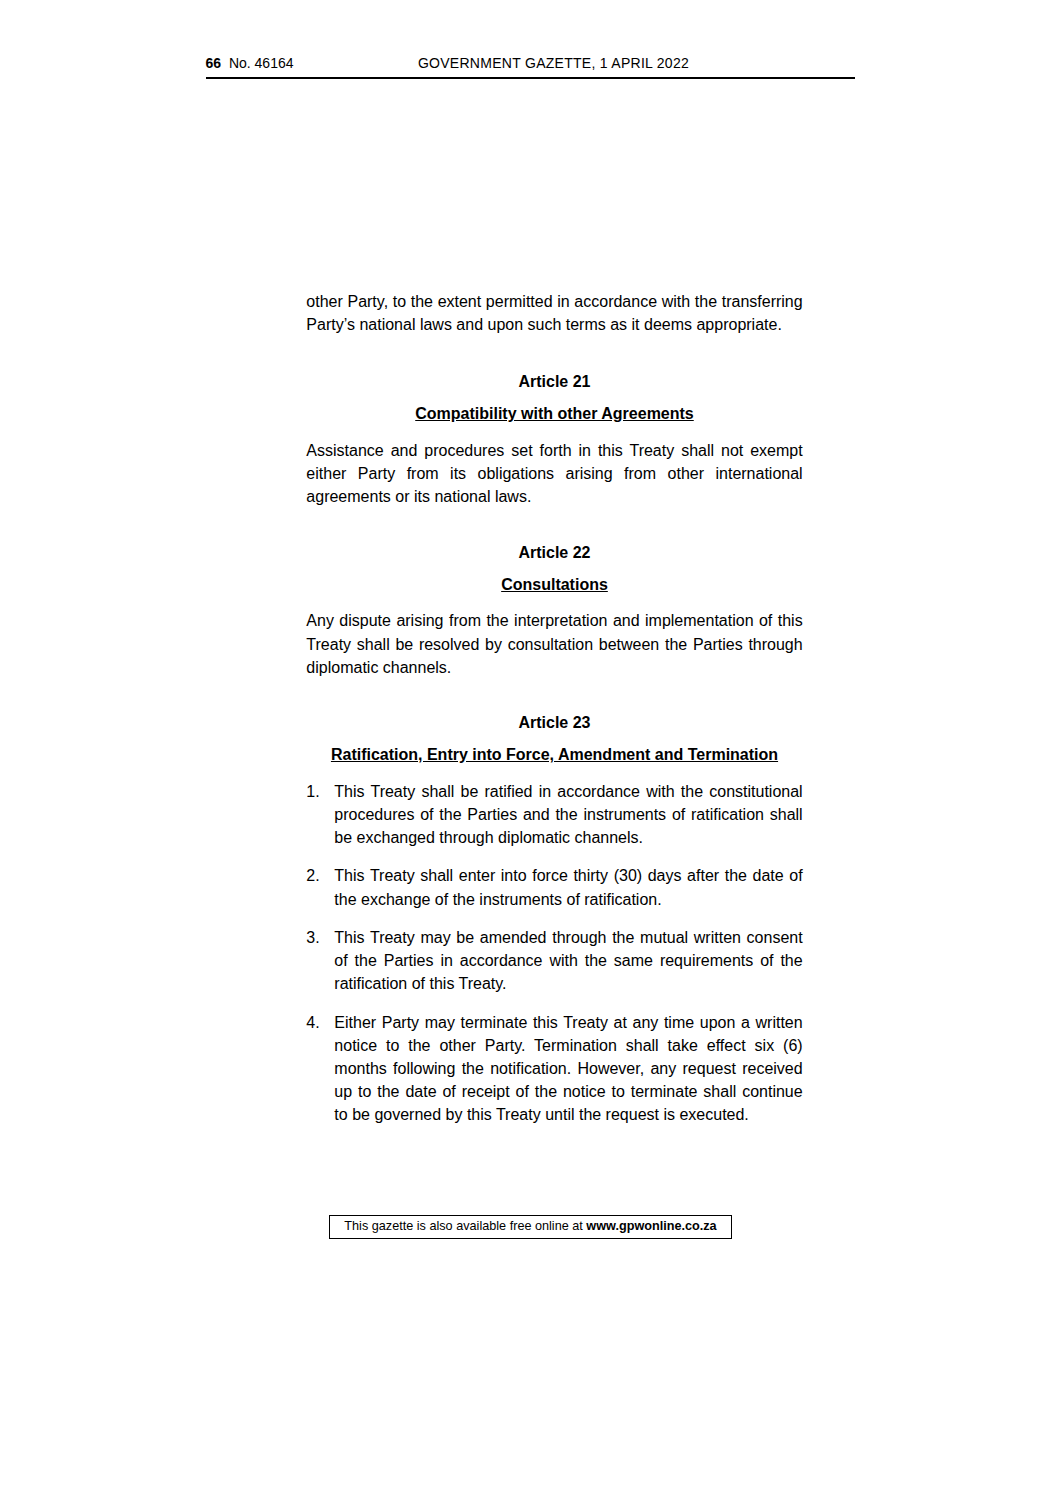66 No. 46164
GOVERNMENT GAZETTE, 1 APRIL 2022
other Party, to the extent permitted in accordance with the transferring Party’s national laws and upon such terms as it deems appropriate.
Article 21
Compatibility with other Agreements
Assistance and procedures set forth in this Treaty shall not exempt either Party from its obligations arising from other international agreements or its national laws.
Article 22
Consultations
Any dispute arising from the interpretation and implementation of this Treaty shall be resolved by consultation between the Parties through diplomatic channels.
Article 23
Ratification, Entry into Force, Amendment and Termination
1. This Treaty shall be ratified in accordance with the constitutional procedures of the Parties and the instruments of ratification shall be exchanged through diplomatic channels.
2. This Treaty shall enter into force thirty (30) days after the date of the exchange of the instruments of ratification.
3. This Treaty may be amended through the mutual written consent of the Parties in accordance with the same requirements of the ratification of this Treaty.
4. Either Party may terminate this Treaty at any time upon a written notice to the other Party. Termination shall take effect six (6) months following the notification. However, any request received up to the date of receipt of the notice to terminate shall continue to be governed by this Treaty until the request is executed.
This gazette is also available free online at www.gpwonline.co.za